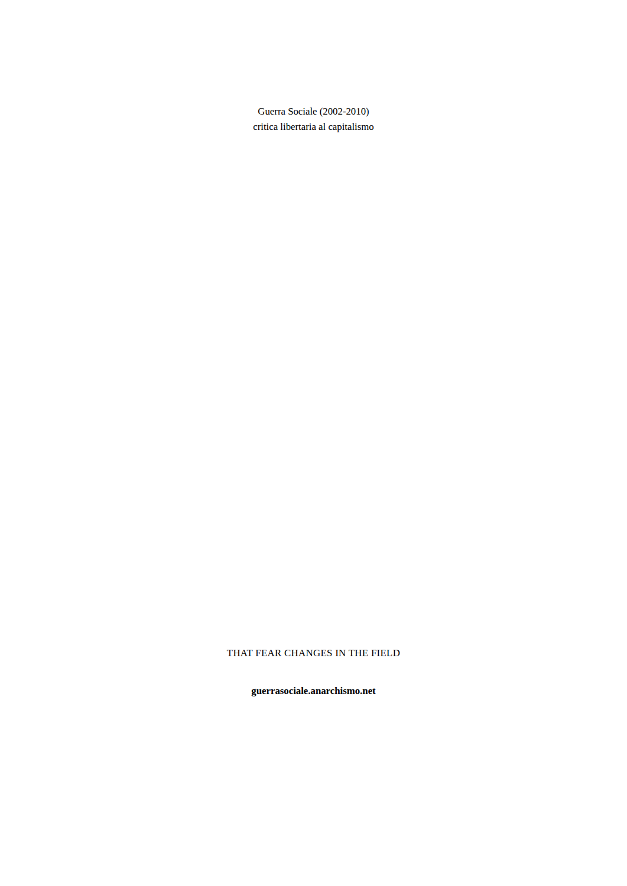Guerra Sociale (2002-2010) critica libertaria al capitalismo
THAT FEAR CHANGES IN THE FIELD
guerrasociale.anarchismo.net